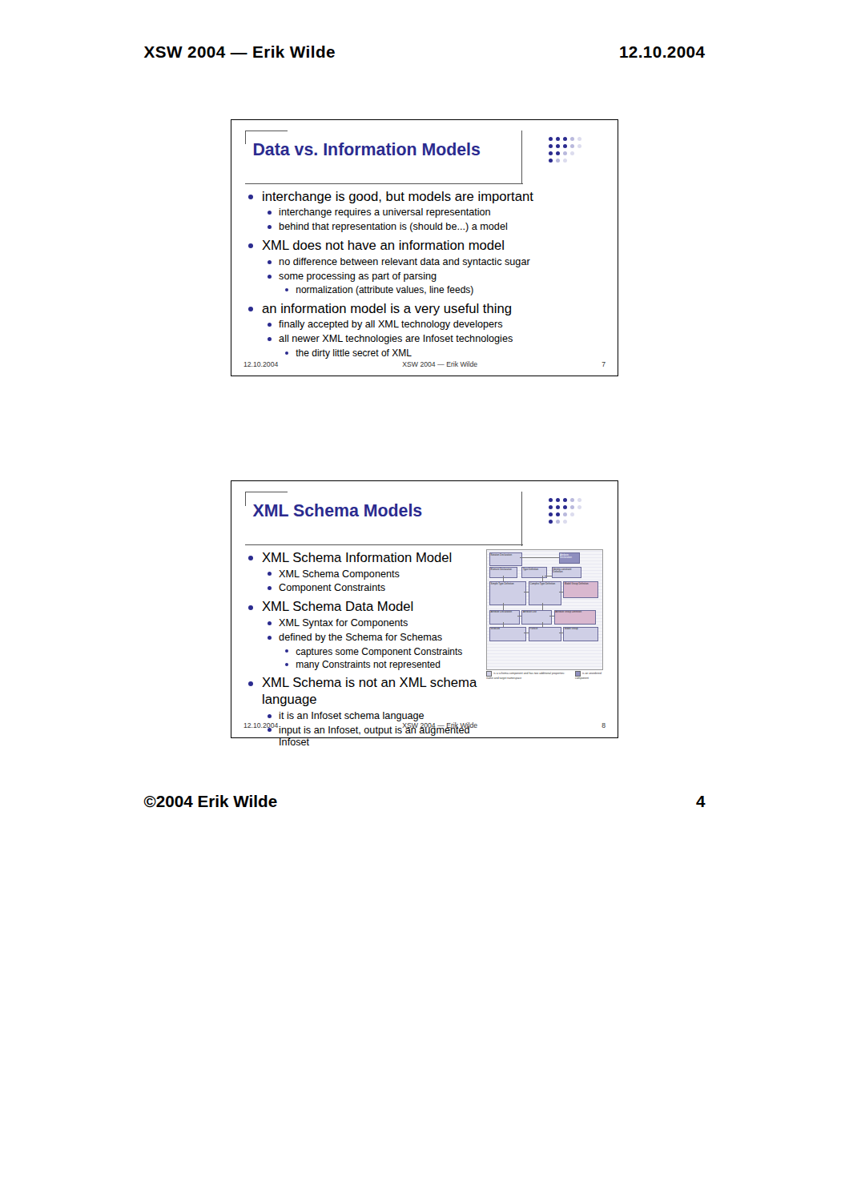XSW 2004 — Erik Wilde 12.10.2004
Data vs. Information Models
interchange is good, but models are important
interchange requires a universal representation
behind that representation is (should be...) a model
XML does not have an information model
no difference between relevant data and syntactic sugar
some processing as part of parsing
normalization (attribute values, line feeds)
an information model is a very useful thing
finally accepted by all XML technology developers
all newer XML technologies are Infoset technologies
the dirty little secret of XML
12.10.2004 XSW 2004 — Erik Wilde 7
XML Schema Models
XML Schema Information Model
XML Schema Components
Component Constraints
XML Schema Data Model
XML Syntax for Components
defined by the Schema for Schemas
captures some Component Constraints
many Constraints not represented
XML Schema is not an XML schema language
it is an Infoset schema language
input is an Infoset, output is an augmented Infoset
Attribute Declaration
Notation Declaration
Element Declaration
Type Definition
Identity-constraint Definition
Simple Type Definition
Complex Type Definition
Model Group Definition
Attribute Declaration
Attribute Use
Attribute Group Definition
Wildcard
Particle
Model Group
is a schema component and has two additional properties: name and target namespace is an unordered component
12.10.2004 XSW 2004 — Erik Wilde 8
©2004 Erik Wilde 4